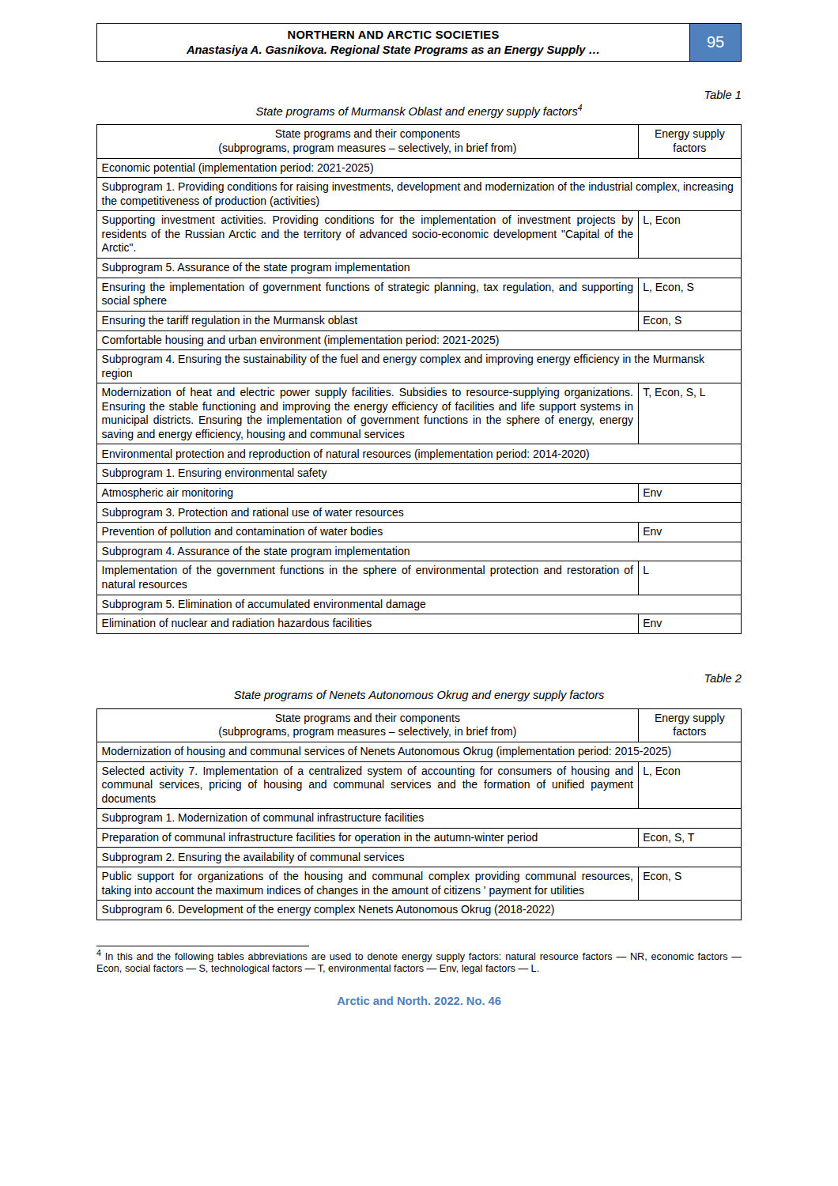NORTHERN AND ARCTIC SOCIETIES
Anastasiya A. Gasnikova. Regional State Programs as an Energy Supply …
95
Table 1
State programs of Murmansk Oblast and energy supply factors4
| State programs and their components (subprograms, program measures – selectively, in brief from) | Energy supply factors |
| --- | --- |
| Economic potential (implementation period: 2021-2025) |
| Subprogram 1. Providing conditions for raising investments, development and modernization of the industrial complex, increasing the competitiveness of production (activities) |
| Supporting investment activities. Providing conditions for the implementation of investment projects by residents of the Russian Arctic and the territory of advanced socio-economic development "Capital of the Arctic". | L, Econ |
| Subprogram 5. Assurance of the state program implementation |
| Ensuring the implementation of government functions of strategic planning, tax regulation, and supporting social sphere | L, Econ, S |
| Ensuring the tariff regulation in the Murmansk oblast | Econ, S |
| Comfortable housing and urban environment (implementation period: 2021-2025) |
| Subprogram 4. Ensuring the sustainability of the fuel and energy complex and improving energy efficiency in the Murmansk region |
| Modernization of heat and electric power supply facilities. Subsidies to resource-supplying organizations. Ensuring the stable functioning and improving the energy efficiency of facilities and life support systems in municipal districts. Ensuring the implementation of government functions in the sphere of energy, energy saving and energy efficiency, housing and communal services | T, Econ, S, L |
| Environmental protection and reproduction of natural resources (implementation period: 2014-2020) |
| Subprogram 1. Ensuring environmental safety |
| Atmospheric air monitoring | Env |
| Subprogram 3. Protection and rational use of water resources |
| Prevention of pollution and contamination of water bodies | Env |
| Subprogram 4. Assurance of the state program implementation |
| Implementation of the government functions in the sphere of environmental protection and restoration of natural resources | L |
| Subprogram 5. Elimination of accumulated environmental damage |
| Elimination of nuclear and radiation hazardous facilities | Env |
Table 2
State programs of Nenets Autonomous Okrug and energy supply factors
| State programs and their components (subprograms, program measures – selectively, in brief from) | Energy supply factors |
| --- | --- |
| Modernization of housing and communal services of Nenets Autonomous Okrug (implementation period: 2015-2025) |
| Selected activity 7. Implementation of a centralized system of accounting for consumers of housing and communal services, pricing of housing and communal services and the formation of unified payment documents | L, Econ |
| Subprogram 1. Modernization of communal infrastructure facilities |
| Preparation of communal infrastructure facilities for operation in the autumn-winter period | Econ, S, T |
| Subprogram 2. Ensuring the availability of communal services |
| Public support for organizations of the housing and communal complex providing communal resources, taking into account the maximum indices of changes in the amount of citizens ' payment for utilities | Econ, S |
| Subprogram 6. Development of the energy complex Nenets Autonomous Okrug (2018-2022) |
4 In this and the following tables abbreviations are used to denote energy supply factors: natural resource factors — NR, economic factors — Econ, social factors — S, technological factors — T, environmental factors — Env, legal factors — L.
Arctic and North. 2022. No. 46